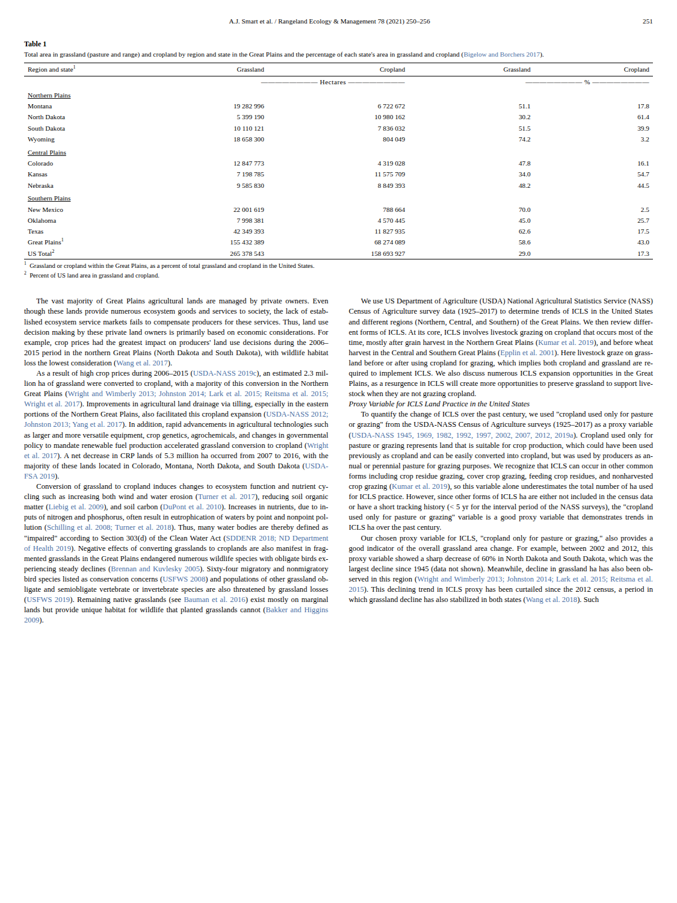A.J. Smart et al. / Rangeland Ecology & Management 78 (2021) 250–256
251
Table 1
Total area in grassland (pasture and range) and cropland by region and state in the Great Plains and the percentage of each state's area in grassland and cropland (Bigelow and Borchers 2017).
| Region and state 1 | Grassland | Cropland | Grassland | Cropland |
| --- | --- | --- | --- | --- |
| | ———————— Hectares ———————— | ———————— % ———————— |
| Northern Plains |
| Montana | 19 282 996 | 6 722 672 | 51.1 | 17.8 |
| North Dakota | 5 399 190 | 10 980 162 | 30.2 | 61.4 |
| South Dakota | 10 110 121 | 7 836 032 | 51.5 | 39.9 |
| Wyoming | 18 658 300 | 804 049 | 74.2 | 3.2 |
| Central Plains |
| Colorado | 12 847 773 | 4 319 028 | 47.8 | 16.1 |
| Kansas | 7 198 785 | 11 575 709 | 34.0 | 54.7 |
| Nebraska | 9 585 830 | 8 849 393 | 48.2 | 44.5 |
| Southern Plains |
| New Mexico | 22 001 619 | 788 664 | 70.0 | 2.5 |
| Oklahoma | 7 998 381 | 4 570 445 | 45.0 | 25.7 |
| Texas | 42 349 393 | 11 827 935 | 62.6 | 17.5 |
| Great Plains 1 | 155 432 389 | 68 274 089 | 58.6 | 43.0 |
| US Total 2 | 265 378 543 | 158 693 927 | 29.0 | 17.3 |
1 Grassland or cropland within the Great Plains, as a percent of total grassland and cropland in the United States.
2 Percent of US land area in grassland and cropland.
The vast majority of Great Plains agricultural lands are managed by private owners. Even though these lands provide numerous ecosystem goods and services to society, the lack of established ecosystem service markets fails to compensate producers for these services. Thus, land use decision making by these private land owners is primarily based on economic considerations. For example, crop prices had the greatest impact on producers' land use decisions during the 2006–2015 period in the northern Great Plains (North Dakota and South Dakota), with wildlife habitat loss the lowest consideration (Wang et al. 2017).
As a result of high crop prices during 2006–2015 (USDA-NASS 2019c), an estimated 2.3 million ha of grassland were converted to cropland, with a majority of this conversion in the Northern Great Plains (Wright and Wimberly 2013; Johnston 2014; Lark et al. 2015; Reitsma et al. 2015; Wright et al. 2017). Improvements in agricultural land drainage via tilling, especially in the eastern portions of the Northern Great Plains, also facilitated this cropland expansion (USDA-NASS 2012; Johnston 2013; Yang et al. 2017). In addition, rapid advancements in agricultural technologies such as larger and more versatile equipment, crop genetics, agrochemicals, and changes in governmental policy to mandate renewable fuel production accelerated grassland conversion to cropland (Wright et al. 2017). A net decrease in CRP lands of 5.3 million ha occurred from 2007 to 2016, with the majority of these lands located in Colorado, Montana, North Dakota, and South Dakota (USDA-FSA 2019).
Conversion of grassland to cropland induces changes to ecosystem function and nutrient cycling such as increasing both wind and water erosion (Turner et al. 2017), reducing soil organic matter (Liebig et al. 2009), and soil carbon (DuPont et al. 2010). Increases in nutrients, due to inputs of nitrogen and phosphorus, often result in eutrophication of waters by point and nonpoint pollution (Schilling et al. 2008; Turner et al. 2018). Thus, many water bodies are thereby defined as "impaired" according to Section 303(d) of the Clean Water Act (SDDENR 2018; ND Department of Health 2019). Negative effects of converting grasslands to croplands are also manifest in fragmented grasslands in the Great Plains endangered numerous wildlife species with obligate birds experiencing steady declines (Brennan and Kuvlesky 2005). Sixty-four migratory and nonmigratory bird species listed as conservation concerns (USFWS 2008) and populations of other grassland obligate and semiobligate vertebrate or invertebrate species are also threatened by grassland losses (USFWS 2019). Remaining native grasslands (see Bauman et al. 2016) exist mostly on marginal lands but provide unique habitat for wildlife that planted grasslands cannot (Bakker and Higgins 2009).
We use US Department of Agriculture (USDA) National Agricultural Statistics Service (NASS) Census of Agriculture survey data (1925–2017) to determine trends of ICLS in the United States and different regions (Northern, Central, and Southern) of the Great Plains. We then review different forms of ICLS. At its core, ICLS involves livestock grazing on cropland that occurs most of the time, mostly after grain harvest in the Northern Great Plains (Kumar et al. 2019), and before wheat harvest in the Central and Southern Great Plains (Epplin et al. 2001). Here livestock graze on grassland before or after using cropland for grazing, which implies both cropland and grassland are required to implement ICLS. We also discuss numerous ICLS expansion opportunities in the Great Plains, as a resurgence in ICLS will create more opportunities to preserve grassland to support livestock when they are not grazing cropland.
Proxy Variable for ICLS Land Practice in the United States
To quantify the change of ICLS over the past century, we used "cropland used only for pasture or grazing" from the USDA-NASS Census of Agriculture surveys (1925–2017) as a proxy variable (USDA-NASS 1945, 1969, 1982, 1992, 1997, 2002, 2007, 2012, 2019a). Cropland used only for pasture or grazing represents land that is suitable for crop production, which could have been used previously as cropland and can be easily converted into cropland, but was used by producers as annual or perennial pasture for grazing purposes. We recognize that ICLS can occur in other common forms including crop residue grazing, cover crop grazing, feeding crop residues, and nonharvested crop grazing (Kumar et al. 2019), so this variable alone underestimates the total number of ha used for ICLS practice. However, since other forms of ICLS ha are either not included in the census data or have a short tracking history (< 5 yr for the interval period of the NASS surveys), the "cropland used only for pasture or grazing" variable is a good proxy variable that demonstrates trends in ICLS ha over the past century.
Our chosen proxy variable for ICLS, "cropland only for pasture or grazing," also provides a good indicator of the overall grassland area change. For example, between 2002 and 2012, this proxy variable showed a sharp decrease of 60% in North Dakota and South Dakota, which was the largest decline since 1945 (data not shown). Meanwhile, decline in grassland ha has also been observed in this region (Wright and Wimberly 2013; Johnston 2014; Lark et al. 2015; Reitsma et al. 2015). This declining trend in ICLS proxy has been curtailed since the 2012 census, a period in which grassland decline has also stabilized in both states (Wang et al. 2018). Such